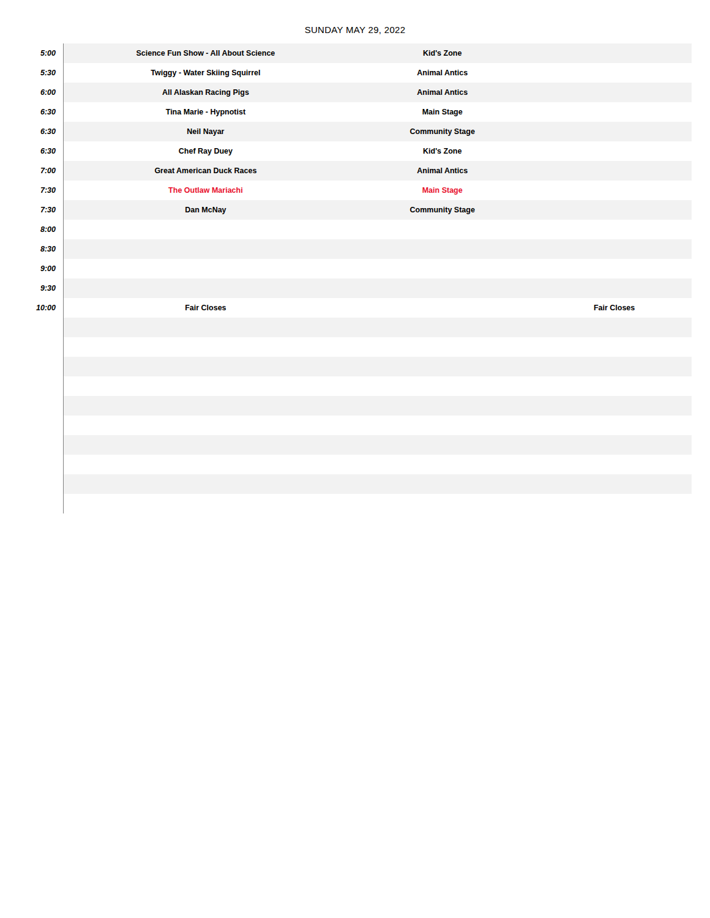SUNDAY MAY 29, 2022
| 5:00 | Science Fun Show - All About Science | Kid's Zone | |
| 5:30 | Twiggy - Water Skiing Squirrel | Animal Antics | |
| 6:00 | All Alaskan Racing Pigs | Animal Antics | |
| 6:30 | Tina Marie - Hypnotist | Main Stage | |
| 6:30 | Neil Nayar | Community Stage | |
| 6:30 | Chef Ray Duey | Kid's Zone | |
| 7:00 | Great American Duck Races | Animal Antics | |
| 7:30 | The Outlaw Mariachi | Main Stage | |
| 7:30 | Dan McNay | Community Stage | |
| 8:00 | | | |
| 8:30 | | | |
| 9:00 | | | |
| 9:30 | | | |
| 10:00 | Fair Closes | | Fair Closes |